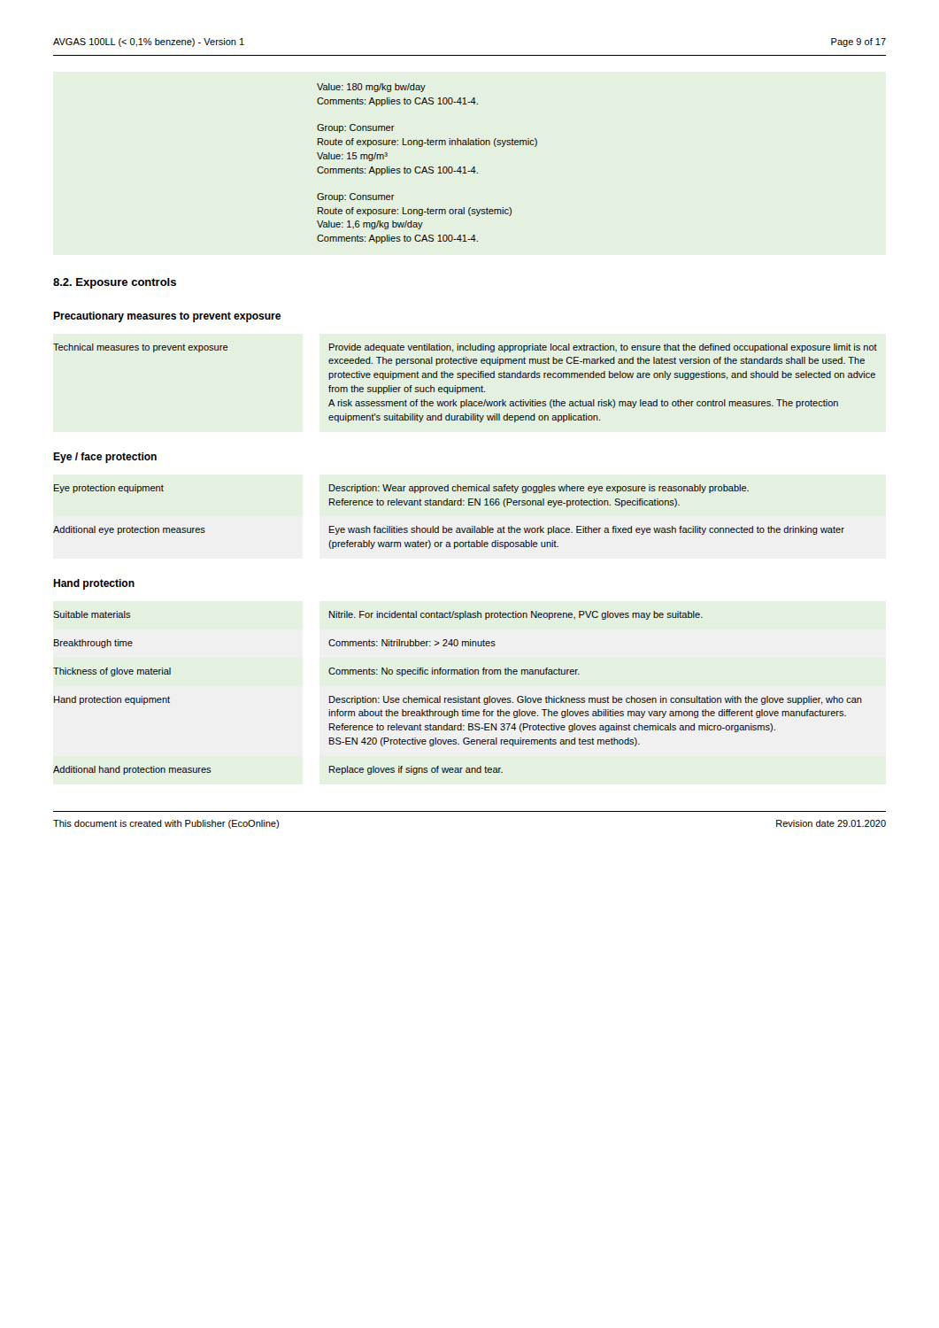AVGAS 100LL (< 0,1% benzene) - Version 1 Page 9 of 17
Value: 180 mg/kg bw/day
Comments: Applies to CAS 100-41-4.
Group: Consumer
Route of exposure: Long-term inhalation (systemic)
Value: 15 mg/m³
Comments: Applies to CAS 100-41-4.
Group: Consumer
Route of exposure: Long-term oral (systemic)
Value: 1,6 mg/kg bw/day
Comments: Applies to CAS 100-41-4.
8.2. Exposure controls
Precautionary measures to prevent exposure
| Technical measures to prevent exposure | | Provide adequate ventilation, including appropriate local extraction, to ensure that the defined occupational exposure limit is not exceeded. The personal protective equipment must be CE-marked and the latest version of the standards shall be used. The protective equipment and the specified standards recommended below are only suggestions, and should be selected on advice from the supplier of such equipment. A risk assessment of the work place/work activities (the actual risk) may lead to other control measures. The protection equipment's suitability and durability will depend on application. |
Eye / face protection
| Eye protection equipment | | Description: Wear approved chemical safety goggles where eye exposure is reasonably probable. Reference to relevant standard: EN 166 (Personal eye-protection. Specifications). |
| Additional eye protection measures | | Eye wash facilities should be available at the work place. Either a fixed eye wash facility connected to the drinking water (preferably warm water) or a portable disposable unit. |
Hand protection
| Suitable materials | | Nitrile. For incidental contact/splash protection Neoprene, PVC gloves may be suitable. |
| Breakthrough time | | Comments: Nitrilrubber: > 240 minutes |
| Thickness of glove material | | Comments: No specific information from the manufacturer. |
| Hand protection equipment | | Description: Use chemical resistant gloves. Glove thickness must be chosen in consultation with the glove supplier, who can inform about the breakthrough time for the glove. The gloves abilities may vary among the different glove manufacturers. Reference to relevant standard: BS-EN 374 (Protective gloves against chemicals and micro-organisms). BS-EN 420 (Protective gloves. General requirements and test methods). |
| Additional hand protection measures | | Replace gloves if signs of wear and tear. |
This document is created with Publisher (EcoOnline) Revision date 29.01.2020